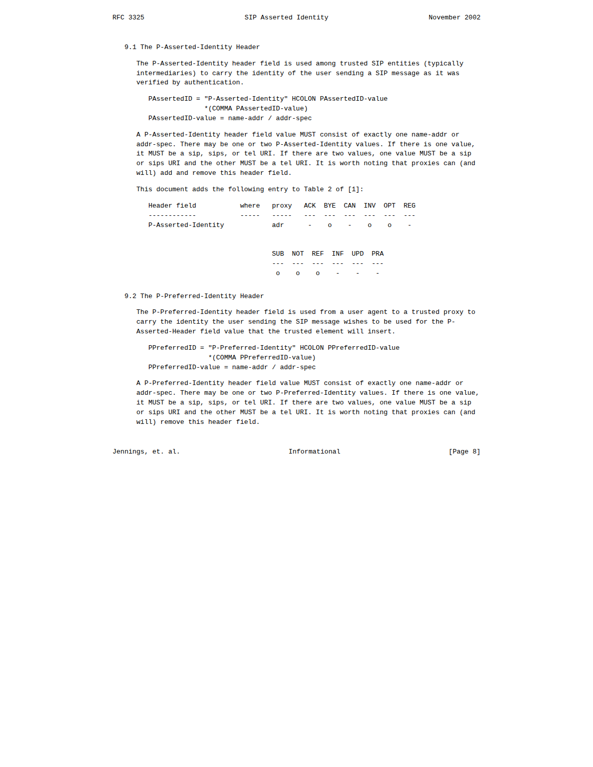RFC 3325 SIP Asserted Identity November 2002
9.1 The P-Asserted-Identity Header
The P-Asserted-Identity header field is used among trusted SIP entities (typically intermediaries) to carry the identity of the user sending a SIP message as it was verified by authentication.
   PAssertedID = "P-Asserted-Identity" HCOLON PAssertedID-value
                 *(COMMA PAssertedID-value)
   PAssertedID-value = name-addr / addr-spec
A P-Asserted-Identity header field value MUST consist of exactly one name-addr or addr-spec. There may be one or two P-Asserted-Identity values. If there is one value, it MUST be a sip, sips, or tel URI. If there are two values, one value MUST be a sip or sips URI and the other MUST be a tel URI. It is worth noting that proxies can (and will) add and remove this header field.
This document adds the following entry to Table 2 of [1]:
   Header field           where   proxy   ACK  BYE  CAN  INV  OPT  REG
   ------------           -----   -----   ---  ---  ---  ---  ---  ---
   P-Asserted-Identity            adr      -    o    -    o    o    -


                                  SUB  NOT  REF  INF  UPD  PRA
                                  ---  ---  ---  ---  ---  ---
                                   o    o    o    -    -    -
9.2 The P-Preferred-Identity Header
The P-Preferred-Identity header field is used from a user agent to a trusted proxy to carry the identity the user sending the SIP message wishes to be used for the P-Asserted-Header field value that the trusted element will insert.
   PPreferredID = "P-Preferred-Identity" HCOLON PPreferredID-value
                  *(COMMA PPreferredID-value)
   PPreferredID-value = name-addr / addr-spec
A P-Preferred-Identity header field value MUST consist of exactly one name-addr or addr-spec. There may be one or two P-Preferred-Identity values. If there is one value, it MUST be a sip, sips, or tel URI. If there are two values, one value MUST be a sip or sips URI and the other MUST be a tel URI. It is worth noting that proxies can (and will) remove this header field.
Jennings, et. al. Informational [Page 8]